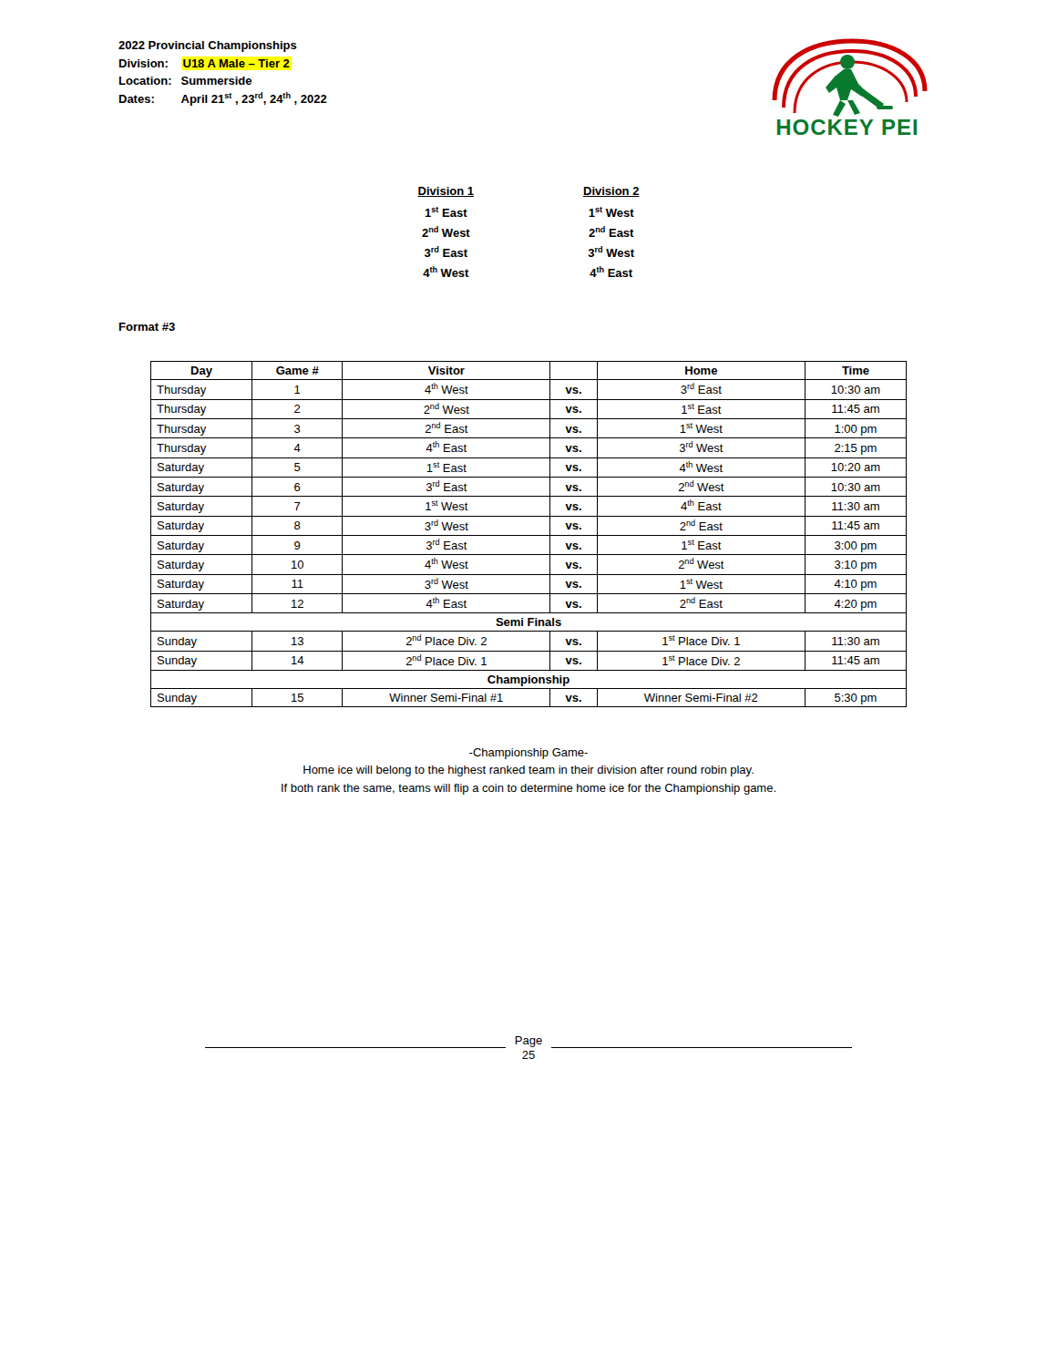| 2022 Provincial Championships |
| Division: | U18 A Male – Tier 2 |
| Location: | Summerside |
| Dates: | April 21 st , 23 rd , 24 th , 2022 |
HOCKEY PEI
Division 1
1st East
2nd West
3rd East
4th West
Division 2
1st West
2nd East
3rd West
4th East
Format #3
| Day | Game # | Visitor | | Home | Time |
| --- | --- | --- | --- | --- | --- |
| Thursday | 1 | 4 th West | vs. | 3 rd East | 10:30 am |
| Thursday | 2 | 2 nd West | vs. | 1 st East | 11:45 am |
| Thursday | 3 | 2 nd East | vs. | 1 st West | 1:00 pm |
| Thursday | 4 | 4 th East | vs. | 3 rd West | 2:15 pm |
| Saturday | 5 | 1 st East | vs. | 4 th West | 10:20 am |
| Saturday | 6 | 3 rd East | vs. | 2 nd West | 10:30 am |
| Saturday | 7 | 1 st West | vs. | 4 th East | 11:30 am |
| Saturday | 8 | 3 rd West | vs. | 2 nd East | 11:45 am |
| Saturday | 9 | 3 rd East | vs. | 1 st East | 3:00 pm |
| Saturday | 10 | 4 th West | vs. | 2 nd West | 3:10 pm |
| Saturday | 11 | 3 rd West | vs. | 1 st West | 4:10 pm |
| Saturday | 12 | 4 th East | vs. | 2 nd East | 4:20 pm |
| Semi Finals |
| Sunday | 13 | 2 nd Place Div. 2 | vs. | 1 st Place Div. 1 | 11:30 am |
| Sunday | 14 | 2 nd Place Div. 1 | vs. | 1 st Place Div. 2 | 11:45 am |
| Championship |
| Sunday | 15 | Winner Semi-Final #1 | vs. | Winner Semi-Final #2 | 5:30 pm |
-Championship Game-
Home ice will belong to the highest ranked team in their division after round robin play.
If both rank the same, teams will flip a coin to determine home ice for the Championship game.
Page
25